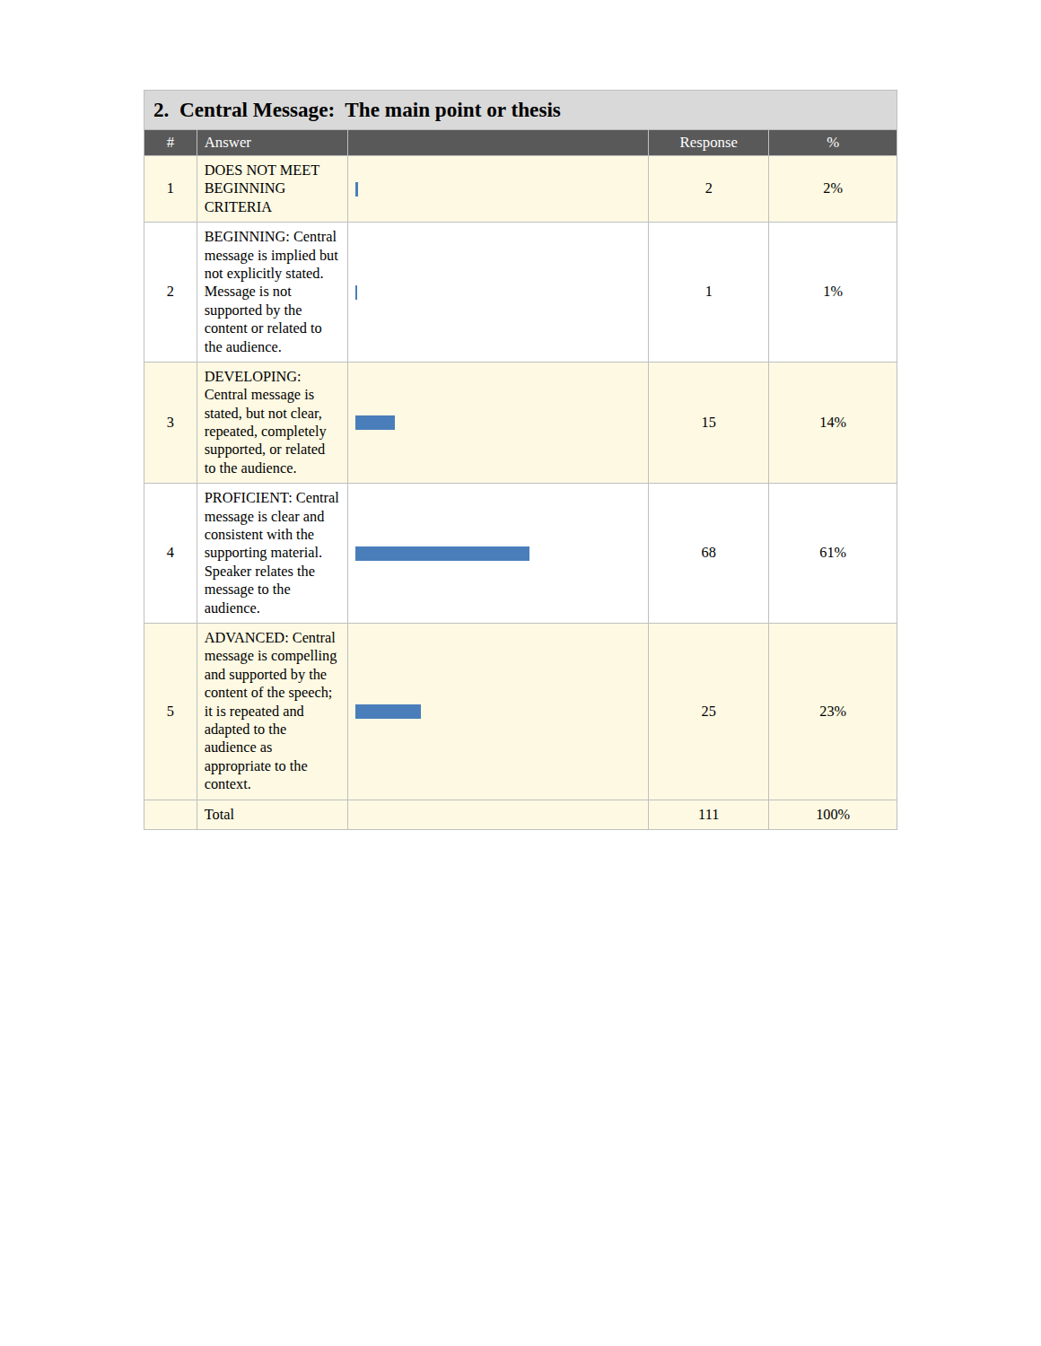2. Central Message: The main point or thesis
| # | Answer | | Response | % |
| --- | --- | --- | --- | --- |
| 1 | DOES NOT MEET BEGINNING CRITERIA | | 2 | 2% |
| 2 | BEGINNING: Central message is implied but not explicitly stated. Message is not supported by the content or related to the audience. | | 1 | 1% |
| 3 | DEVELOPING: Central message is stated, but not clear, repeated, completely supported, or related to the audience. | | 15 | 14% |
| 4 | PROFICIENT: Central message is clear and consistent with the supporting material. Speaker relates the message to the audience. | | 68 | 61% |
| 5 | ADVANCED: Central message is compelling and supported by the content of the speech; it is repeated and adapted to the audience as appropriate to the context. | | 25 | 23% |
| | Total | | 111 | 100% |